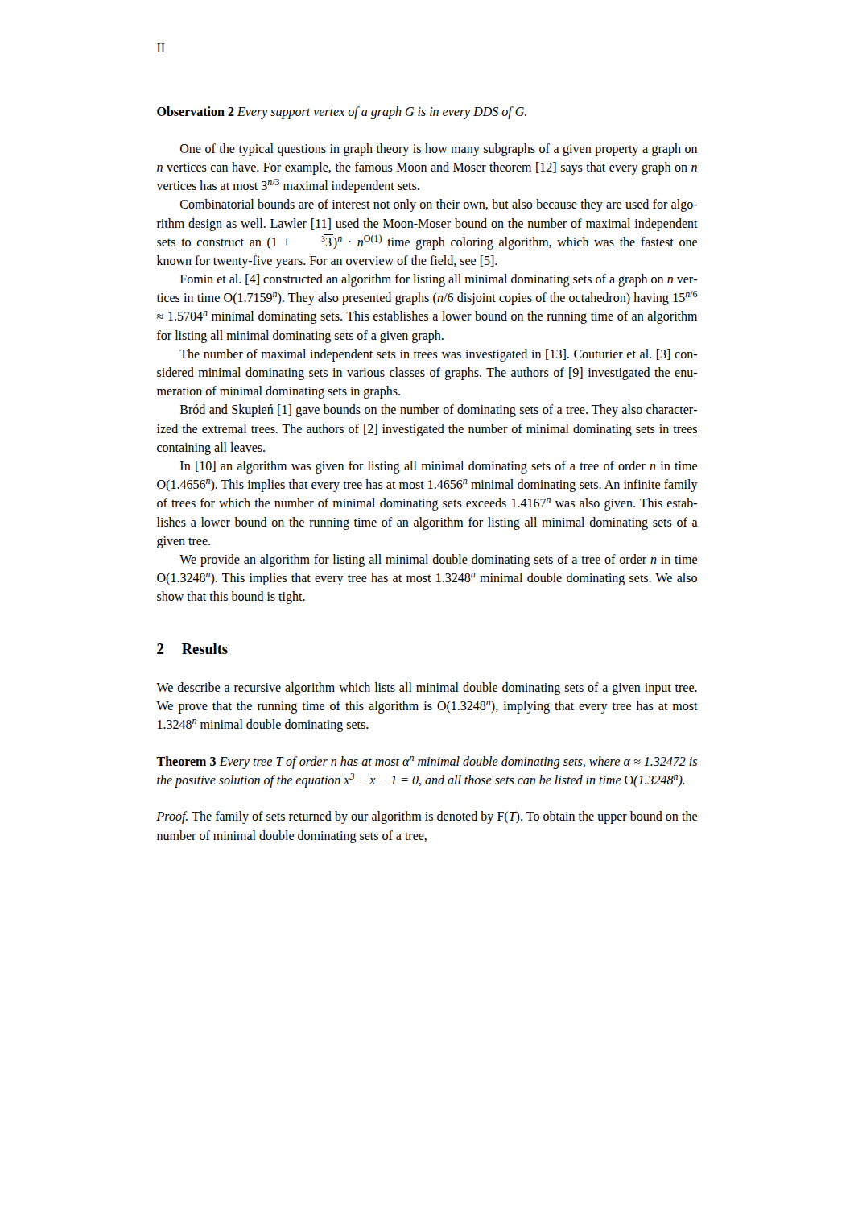II
Observation 2 Every support vertex of a graph G is in every DDS of G.
One of the typical questions in graph theory is how many subgraphs of a given property a graph on n vertices can have. For example, the famous Moon and Moser theorem [12] says that every graph on n vertices has at most 3n/3 maximal independent sets.
Combinatorial bounds are of interest not only on their own, but also because they are used for algorithm design as well. Lawler [11] used the Moon-Moser bound on the number of maximal independent sets to construct an (1 + 33)n · nO(1) time graph coloring algorithm, which was the fastest one known for twenty-five years. For an overview of the field, see [5].
Fomin et al. [4] constructed an algorithm for listing all minimal dominating sets of a graph on n vertices in time O(1.7159n). They also presented graphs (n/6 disjoint copies of the octahedron) having 15n/6 ≈ 1.5704n minimal dominating sets. This establishes a lower bound on the running time of an algorithm for listing all minimal dominating sets of a given graph.
The number of maximal independent sets in trees was investigated in [13]. Couturier et al. [3] considered minimal dominating sets in various classes of graphs. The authors of [9] investigated the enumeration of minimal dominating sets in graphs.
Bród and Skupień [1] gave bounds on the number of dominating sets of a tree. They also characterized the extremal trees. The authors of [2] investigated the number of minimal dominating sets in trees containing all leaves.
In [10] an algorithm was given for listing all minimal dominating sets of a tree of order n in time O(1.4656n). This implies that every tree has at most 1.4656n minimal dominating sets. An infinite family of trees for which the number of minimal dominating sets exceeds 1.4167n was also given. This establishes a lower bound on the running time of an algorithm for listing all minimal dominating sets of a given tree.
We provide an algorithm for listing all minimal double dominating sets of a tree of order n in time O(1.3248n). This implies that every tree has at most 1.3248n minimal double dominating sets. We also show that this bound is tight.
2 Results
We describe a recursive algorithm which lists all minimal double dominating sets of a given input tree. We prove that the running time of this algorithm is O(1.3248n), implying that every tree has at most 1.3248n minimal double dominating sets.
Theorem 3 Every tree T of order n has at most αn minimal double dominating sets, where α ≈ 1.32472 is the positive solution of the equation x3 − x − 1 = 0, and all those sets can be listed in time O(1.3248n).
Proof. The family of sets returned by our algorithm is denoted by F(T). To obtain the upper bound on the number of minimal double dominating sets of a tree,